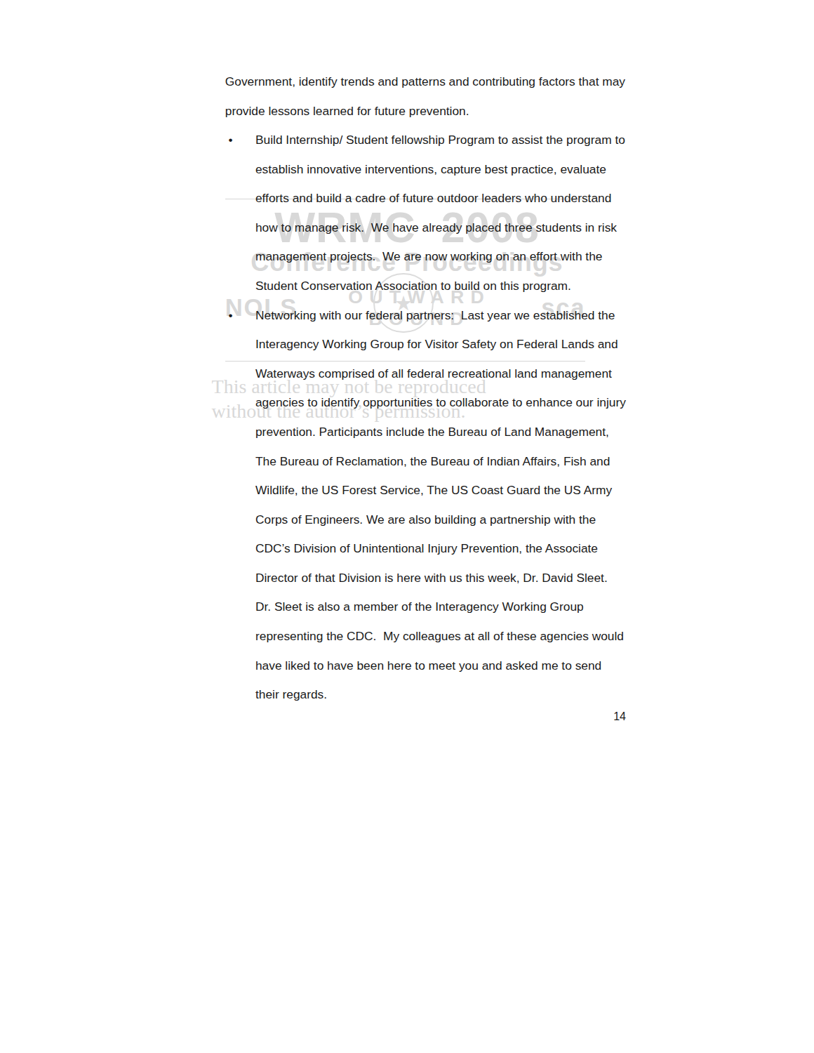WRMC 2008 Conference Proceedings
NOLS OUTWARD
BOUND sca
★
This article may not be reproduced
without the author’s permission.
Government, identify trends and patterns and contributing factors that may provide lessons learned for future prevention.
Build Internship/ Student fellowship Program to assist the program to establish innovative interventions, capture best practice, evaluate efforts and build a cadre of future outdoor leaders who understand how to manage risk. We have already placed three students in risk management projects. We are now working on an effort with the Student Conservation Association to build on this program.
Networking with our federal partners: Last year we established the Interagency Working Group for Visitor Safety on Federal Lands and Waterways comprised of all federal recreational land management agencies to identify opportunities to collaborate to enhance our injury prevention. Participants include the Bureau of Land Management, The Bureau of Reclamation, the Bureau of Indian Affairs, Fish and Wildlife, the US Forest Service, The US Coast Guard the US Army Corps of Engineers. We are also building a partnership with the CDC’s Division of Unintentional Injury Prevention, the Associate Director of that Division is here with us this week, Dr. David Sleet. Dr. Sleet is also a member of the Interagency Working Group representing the CDC. My colleagues at all of these agencies would have liked to have been here to meet you and asked me to send their regards.
14